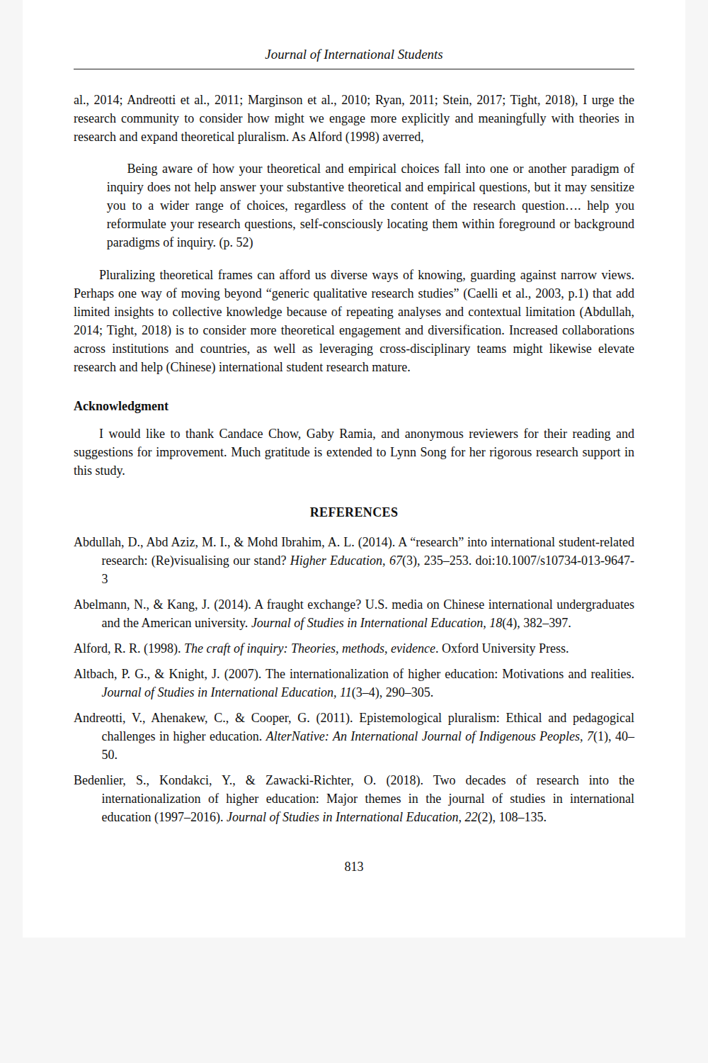Journal of International Students
al., 2014; Andreotti et al., 2011; Marginson et al., 2010; Ryan, 2011; Stein, 2017; Tight, 2018), I urge the research community to consider how might we engage more explicitly and meaningfully with theories in research and expand theoretical pluralism. As Alford (1998) averred,
Being aware of how your theoretical and empirical choices fall into one or another paradigm of inquiry does not help answer your substantive theoretical and empirical questions, but it may sensitize you to a wider range of choices, regardless of the content of the research question…. help you reformulate your research questions, self-consciously locating them within foreground or background paradigms of inquiry. (p. 52)
Pluralizing theoretical frames can afford us diverse ways of knowing, guarding against narrow views. Perhaps one way of moving beyond “generic qualitative research studies” (Caelli et al., 2003, p.1) that add limited insights to collective knowledge because of repeating analyses and contextual limitation (Abdullah, 2014; Tight, 2018) is to consider more theoretical engagement and diversification. Increased collaborations across institutions and countries, as well as leveraging cross-disciplinary teams might likewise elevate research and help (Chinese) international student research mature.
Acknowledgment
I would like to thank Candace Chow, Gaby Ramia, and anonymous reviewers for their reading and suggestions for improvement. Much gratitude is extended to Lynn Song for her rigorous research support in this study.
REFERENCES
Abdullah, D., Abd Aziz, M. I., & Mohd Ibrahim, A. L. (2014). A “research” into international student-related research: (Re)visualising our stand? Higher Education, 67(3), 235–253. doi:10.1007/s10734-013-9647-3
Abelmann, N., & Kang, J. (2014). A fraught exchange? U.S. media on Chinese international undergraduates and the American university. Journal of Studies in International Education, 18(4), 382–397.
Alford, R. R. (1998). The craft of inquiry: Theories, methods, evidence. Oxford University Press.
Altbach, P. G., & Knight, J. (2007). The internationalization of higher education: Motivations and realities. Journal of Studies in International Education, 11(3–4), 290–305.
Andreotti, V., Ahenakew, C., & Cooper, G. (2011). Epistemological pluralism: Ethical and pedagogical challenges in higher education. AlterNative: An International Journal of Indigenous Peoples, 7(1), 40–50.
Bedenlier, S., Kondakci, Y., & Zawacki-Richter, O. (2018). Two decades of research into the internationalization of higher education: Major themes in the journal of studies in international education (1997–2016). Journal of Studies in International Education, 22(2), 108–135.
813